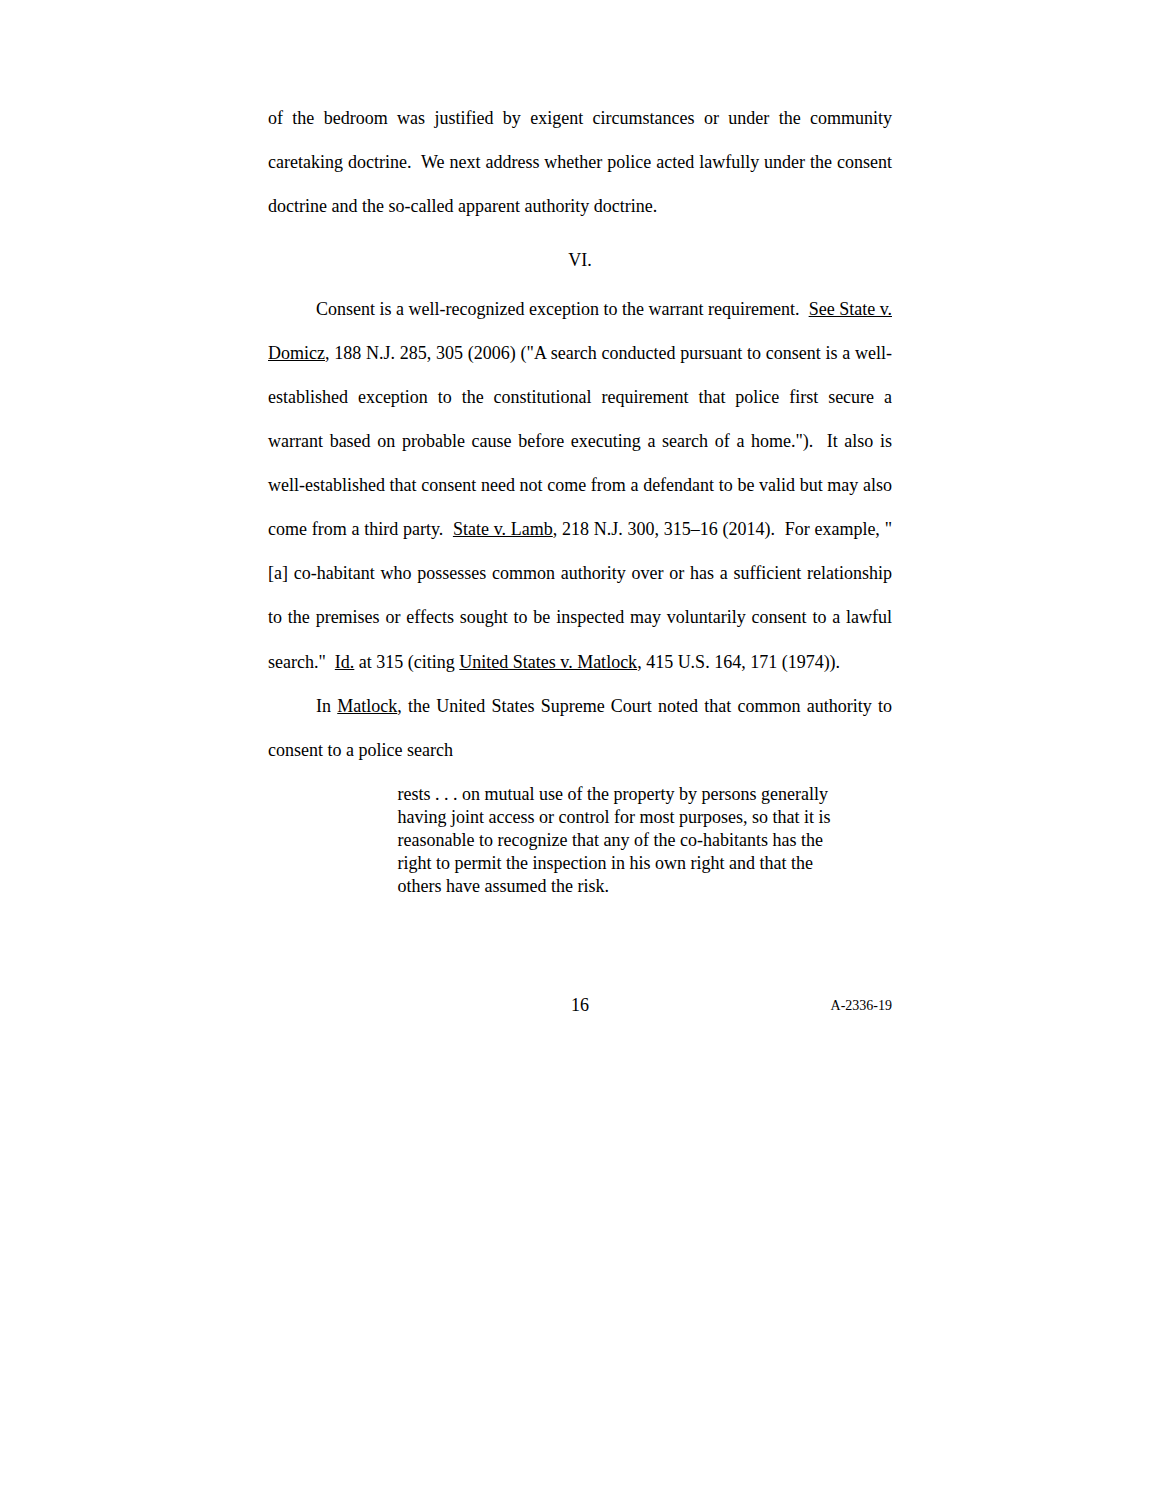of the bedroom was justified by exigent circumstances or under the community caretaking doctrine. We next address whether police acted lawfully under the consent doctrine and the so-called apparent authority doctrine.
VI.
Consent is a well-recognized exception to the warrant requirement. See State v. Domicz, 188 N.J. 285, 305 (2006) ("A search conducted pursuant to consent is a well-established exception to the constitutional requirement that police first secure a warrant based on probable cause before executing a search of a home."). It also is well-established that consent need not come from a defendant to be valid but may also come from a third party. State v. Lamb, 218 N.J. 300, 315–16 (2014). For example, "[a] co-habitant who possesses common authority over or has a sufficient relationship to the premises or effects sought to be inspected may voluntarily consent to a lawful search." Id. at 315 (citing United States v. Matlock, 415 U.S. 164, 171 (1974)).
In Matlock, the United States Supreme Court noted that common authority to consent to a police search
rests . . . on mutual use of the property by persons generally having joint access or control for most purposes, so that it is reasonable to recognize that any of the co-habitants has the right to permit the inspection in his own right and that the others have assumed the risk.
16
A-2336-19